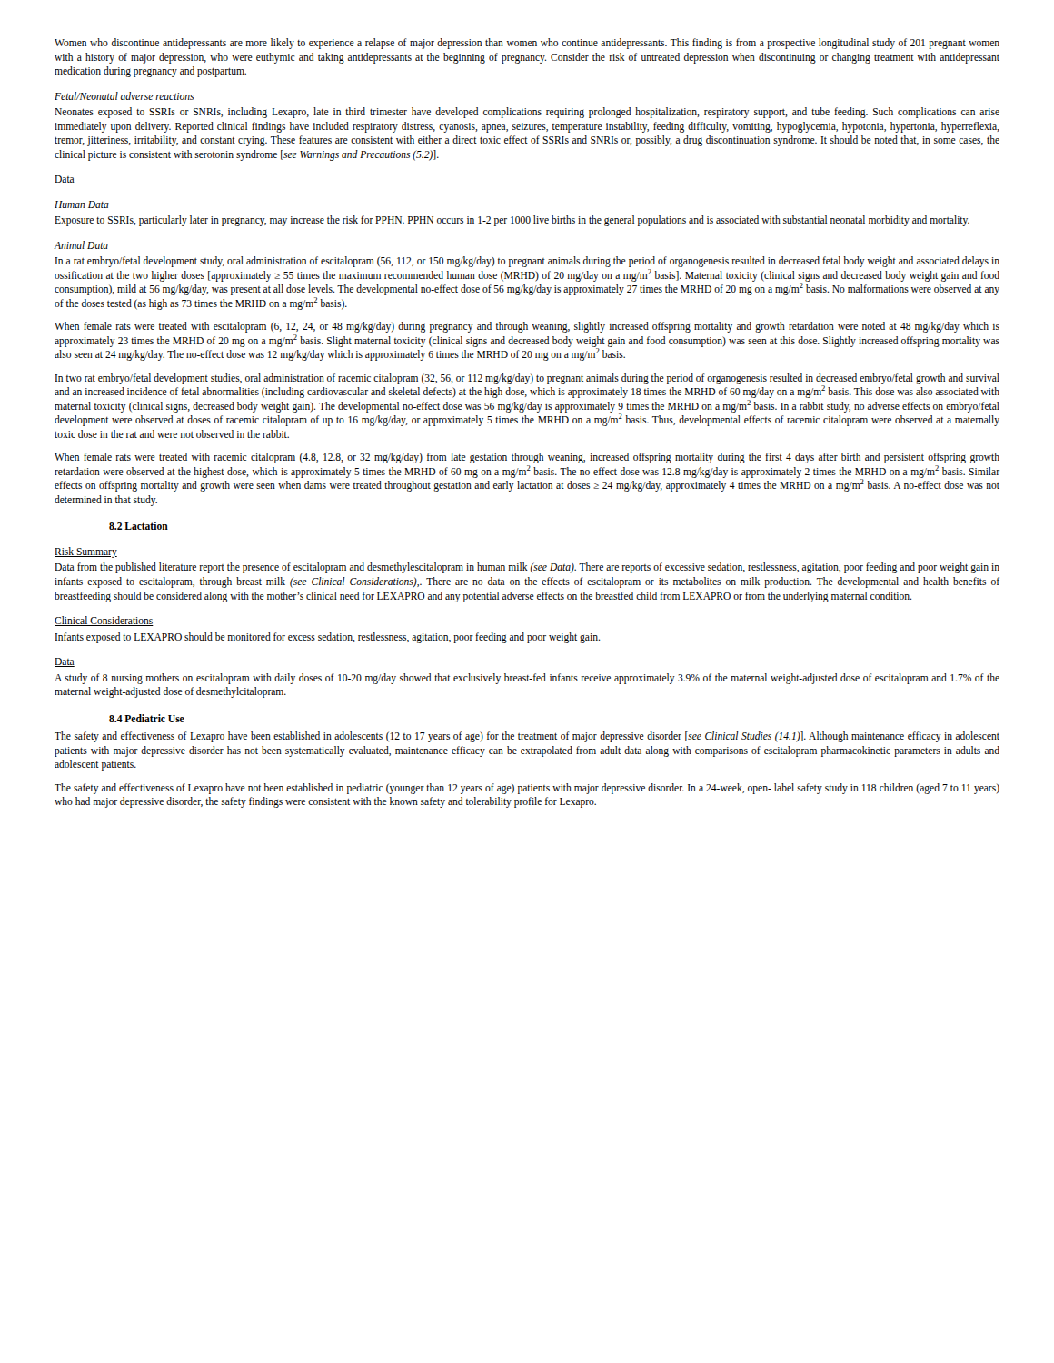Women who discontinue antidepressants are more likely to experience a relapse of major depression than women who continue antidepressants. This finding is from a prospective longitudinal study of 201 pregnant women with a history of major depression, who were euthymic and taking antidepressants at the beginning of pregnancy. Consider the risk of untreated depression when discontinuing or changing treatment with antidepressant medication during pregnancy and postpartum.
Fetal/Neonatal adverse reactions
Neonates exposed to SSRIs or SNRIs, including Lexapro, late in third trimester have developed complications requiring prolonged hospitalization, respiratory support, and tube feeding. Such complications can arise immediately upon delivery. Reported clinical findings have included respiratory distress, cyanosis, apnea, seizures, temperature instability, feeding difficulty, vomiting, hypoglycemia, hypotonia, hypertonia, hyperreflexia, tremor, jitteriness, irritability, and constant crying. These features are consistent with either a direct toxic effect of SSRIs and SNRIs or, possibly, a drug discontinuation syndrome. It should be noted that, in some cases, the clinical picture is consistent with serotonin syndrome [see Warnings and Precautions (5.2)].
Data
Human Data
Exposure to SSRIs, particularly later in pregnancy, may increase the risk for PPHN. PPHN occurs in 1-2 per 1000 live births in the general populations and is associated with substantial neonatal morbidity and mortality.
Animal Data
In a rat embryo/fetal development study, oral administration of escitalopram (56, 112, or 150 mg/kg/day) to pregnant animals during the period of organogenesis resulted in decreased fetal body weight and associated delays in ossification at the two higher doses [approximately ≥ 55 times the maximum recommended human dose (MRHD) of 20 mg/day on a mg/m2 basis]. Maternal toxicity (clinical signs and decreased body weight gain and food consumption), mild at 56 mg/kg/day, was present at all dose levels. The developmental no-effect dose of 56 mg/kg/day is approximately 27 times the MRHD of 20 mg on a mg/m2 basis. No malformations were observed at any of the doses tested (as high as 73 times the MRHD on a mg/m2 basis).
When female rats were treated with escitalopram (6, 12, 24, or 48 mg/kg/day) during pregnancy and through weaning, slightly increased offspring mortality and growth retardation were noted at 48 mg/kg/day which is approximately 23 times the MRHD of 20 mg on a mg/m2 basis. Slight maternal toxicity (clinical signs and decreased body weight gain and food consumption) was seen at this dose. Slightly increased offspring mortality was also seen at 24 mg/kg/day. The no-effect dose was 12 mg/kg/day which is approximately 6 times the MRHD of 20 mg on a mg/m2 basis.
In two rat embryo/fetal development studies, oral administration of racemic citalopram (32, 56, or 112 mg/kg/day) to pregnant animals during the period of organogenesis resulted in decreased embryo/fetal growth and survival and an increased incidence of fetal abnormalities (including cardiovascular and skeletal defects) at the high dose, which is approximately 18 times the MRHD of 60 mg/day on a mg/m2 basis. This dose was also associated with maternal toxicity (clinical signs, decreased body weight gain). The developmental no-effect dose was 56 mg/kg/day is approximately 9 times the MRHD on a mg/m2 basis. In a rabbit study, no adverse effects on embryo/fetal development were observed at doses of racemic citalopram of up to 16 mg/kg/day, or approximately 5 times the MRHD on a mg/m2 basis. Thus, developmental effects of racemic citalopram were observed at a maternally toxic dose in the rat and were not observed in the rabbit.
When female rats were treated with racemic citalopram (4.8, 12.8, or 32 mg/kg/day) from late gestation through weaning, increased offspring mortality during the first 4 days after birth and persistent offspring growth retardation were observed at the highest dose, which is approximately 5 times the MRHD of 60 mg on a mg/m2 basis. The no-effect dose was 12.8 mg/kg/day is approximately 2 times the MRHD on a mg/m2 basis. Similar effects on offspring mortality and growth were seen when dams were treated throughout gestation and early lactation at doses ≥ 24 mg/kg/day, approximately 4 times the MRHD on a mg/m2 basis. A no-effect dose was not determined in that study.
8.2 Lactation
Risk Summary
Data from the published literature report the presence of escitalopram and desmethylescitalopram in human milk (see Data). There are reports of excessive sedation, restlessness, agitation, poor feeding and poor weight gain in infants exposed to escitalopram, through breast milk (see Clinical Considerations),. There are no data on the effects of escitalopram or its metabolites on milk production. The developmental and health benefits of breastfeeding should be considered along with the mother’s clinical need for LEXAPRO and any potential adverse effects on the breastfed child from LEXAPRO or from the underlying maternal condition.
Clinical Considerations
Infants exposed to LEXAPRO should be monitored for excess sedation, restlessness, agitation, poor feeding and poor weight gain.
Data
A study of 8 nursing mothers on escitalopram with daily doses of 10-20 mg/day showed that exclusively breast-fed infants receive approximately 3.9% of the maternal weight-adjusted dose of escitalopram and 1.7% of the maternal weight-adjusted dose of desmethylcitalopram.
8.4 Pediatric Use
The safety and effectiveness of Lexapro have been established in adolescents (12 to 17 years of age) for the treatment of major depressive disorder [see Clinical Studies (14.1)]. Although maintenance efficacy in adolescent patients with major depressive disorder has not been systematically evaluated, maintenance efficacy can be extrapolated from adult data along with comparisons of escitalopram pharmacokinetic parameters in adults and adolescent patients.
The safety and effectiveness of Lexapro have not been established in pediatric (younger than 12 years of age) patients with major depressive disorder. In a 24-week, open- label safety study in 118 children (aged 7 to 11 years) who had major depressive disorder, the safety findings were consistent with the known safety and tolerability profile for Lexapro.